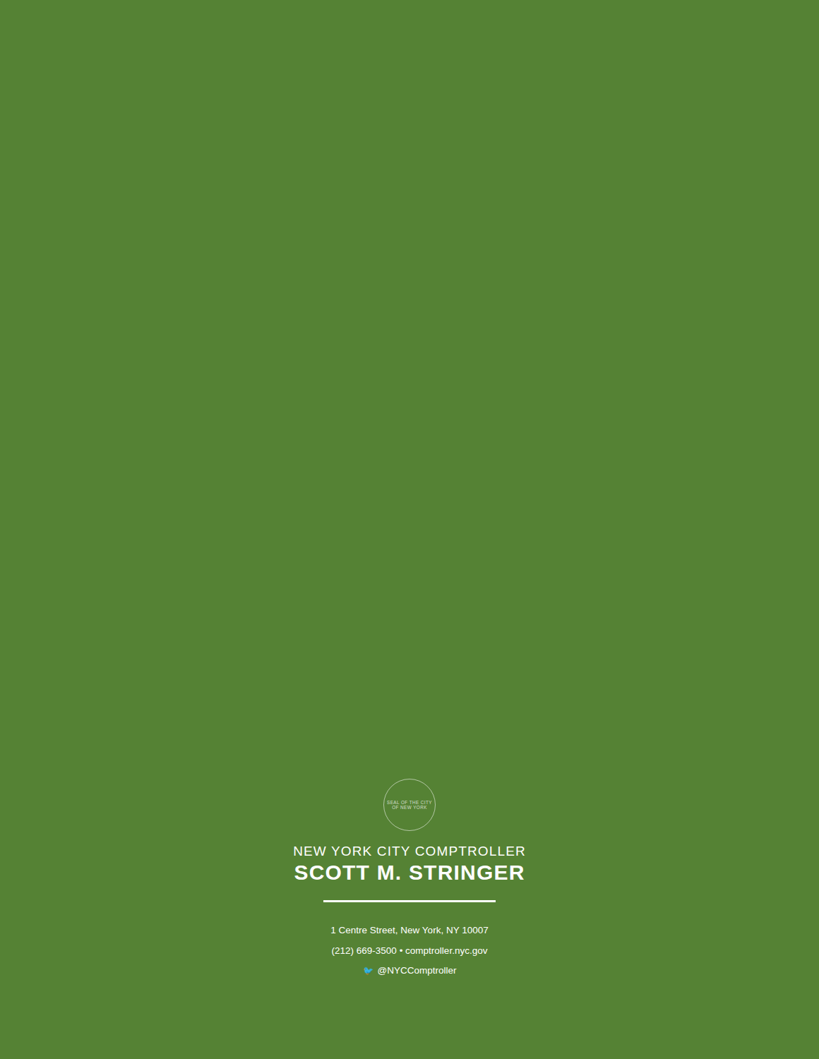Seal of the City of New York
New York City Comptroller
Scott M. Stringer
1 Centre Street, New York, NY 10007
(212) 669-3500 • comptroller.nyc.gov
🐦@NYCComptroller